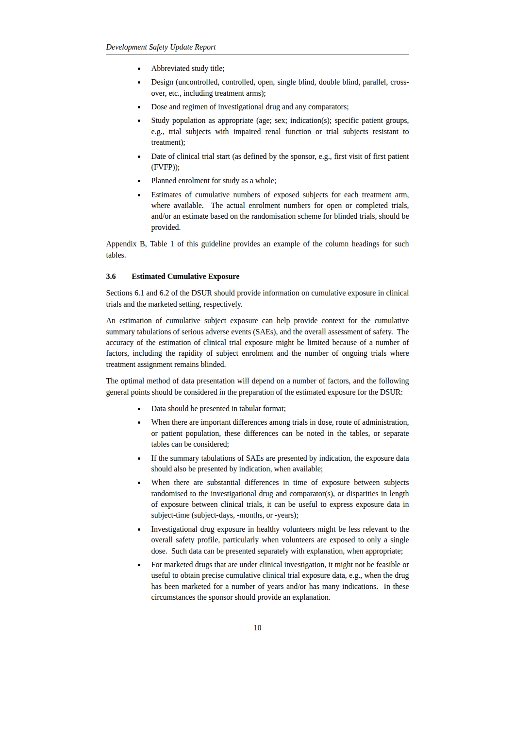Development Safety Update Report
Abbreviated study title;
Design (uncontrolled, controlled, open, single blind, double blind, parallel, cross-over, etc., including treatment arms);
Dose and regimen of investigational drug and any comparators;
Study population as appropriate (age; sex; indication(s); specific patient groups, e.g., trial subjects with impaired renal function or trial subjects resistant to treatment);
Date of clinical trial start (as defined by the sponsor, e.g., first visit of first patient (FVFP));
Planned enrolment for study as a whole;
Estimates of cumulative numbers of exposed subjects for each treatment arm, where available. The actual enrolment numbers for open or completed trials, and/or an estimate based on the randomisation scheme for blinded trials, should be provided.
Appendix B, Table 1 of this guideline provides an example of the column headings for such tables.
3.6 Estimated Cumulative Exposure
Sections 6.1 and 6.2 of the DSUR should provide information on cumulative exposure in clinical trials and the marketed setting, respectively.
An estimation of cumulative subject exposure can help provide context for the cumulative summary tabulations of serious adverse events (SAEs), and the overall assessment of safety. The accuracy of the estimation of clinical trial exposure might be limited because of a number of factors, including the rapidity of subject enrolment and the number of ongoing trials where treatment assignment remains blinded.
The optimal method of data presentation will depend on a number of factors, and the following general points should be considered in the preparation of the estimated exposure for the DSUR:
Data should be presented in tabular format;
When there are important differences among trials in dose, route of administration, or patient population, these differences can be noted in the tables, or separate tables can be considered;
If the summary tabulations of SAEs are presented by indication, the exposure data should also be presented by indication, when available;
When there are substantial differences in time of exposure between subjects randomised to the investigational drug and comparator(s), or disparities in length of exposure between clinical trials, it can be useful to express exposure data in subject-time (subject-days, -months, or -years);
Investigational drug exposure in healthy volunteers might be less relevant to the overall safety profile, particularly when volunteers are exposed to only a single dose. Such data can be presented separately with explanation, when appropriate;
For marketed drugs that are under clinical investigation, it might not be feasible or useful to obtain precise cumulative clinical trial exposure data, e.g., when the drug has been marketed for a number of years and/or has many indications. In these circumstances the sponsor should provide an explanation.
10